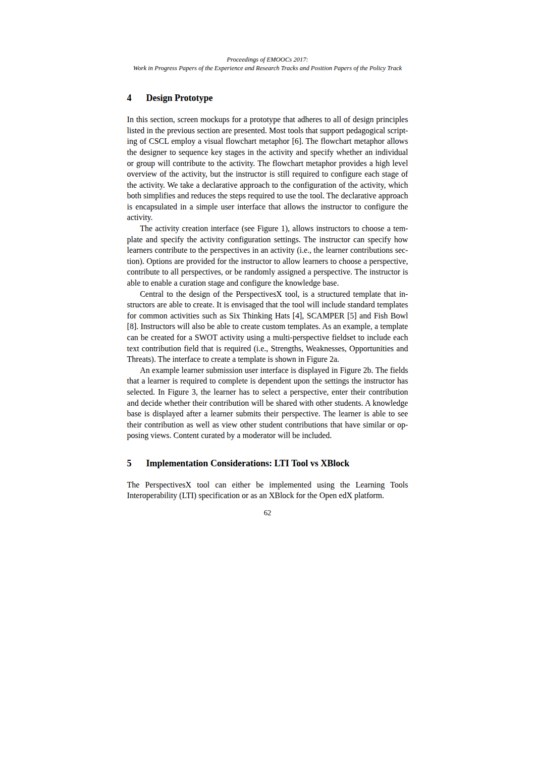Proceedings of EMOOCs 2017:
Work in Progress Papers of the Experience and Research Tracks and Position Papers of the Policy Track
4 Design Prototype
In this section, screen mockups for a prototype that adheres to all of design principles listed in the previous section are presented. Most tools that support pedagogical scripting of CSCL employ a visual flowchart metaphor [6]. The flowchart metaphor allows the designer to sequence key stages in the activity and specify whether an individual or group will contribute to the activity. The flowchart metaphor provides a high level overview of the activity, but the instructor is still required to configure each stage of the activity. We take a declarative approach to the configuration of the activity, which both simplifies and reduces the steps required to use the tool. The declarative approach is encapsulated in a simple user interface that allows the instructor to configure the activity.
The activity creation interface (see Figure 1), allows instructors to choose a template and specify the activity configuration settings. The instructor can specify how learners contribute to the perspectives in an activity (i.e., the learner contributions section). Options are provided for the instructor to allow learners to choose a perspective, contribute to all perspectives, or be randomly assigned a perspective. The instructor is able to enable a curation stage and configure the knowledge base.
Central to the design of the PerspectivesX tool, is a structured template that instructors are able to create. It is envisaged that the tool will include standard templates for common activities such as Six Thinking Hats [4], SCAMPER [5] and Fish Bowl [8]. Instructors will also be able to create custom templates. As an example, a template can be created for a SWOT activity using a multi-perspective fieldset to include each text contribution field that is required (i.e., Strengths, Weaknesses, Opportunities and Threats). The interface to create a template is shown in Figure 2a.
An example learner submission user interface is displayed in Figure 2b. The fields that a learner is required to complete is dependent upon the settings the instructor has selected. In Figure 3, the learner has to select a perspective, enter their contribution and decide whether their contribution will be shared with other students. A knowledge base is displayed after a learner submits their perspective. The learner is able to see their contribution as well as view other student contributions that have similar or opposing views. Content curated by a moderator will be included.
5 Implementation Considerations: LTI Tool vs XBlock
The PerspectivesX tool can either be implemented using the Learning Tools Interoperability (LTI) specification or as an XBlock for the Open edX platform.
62